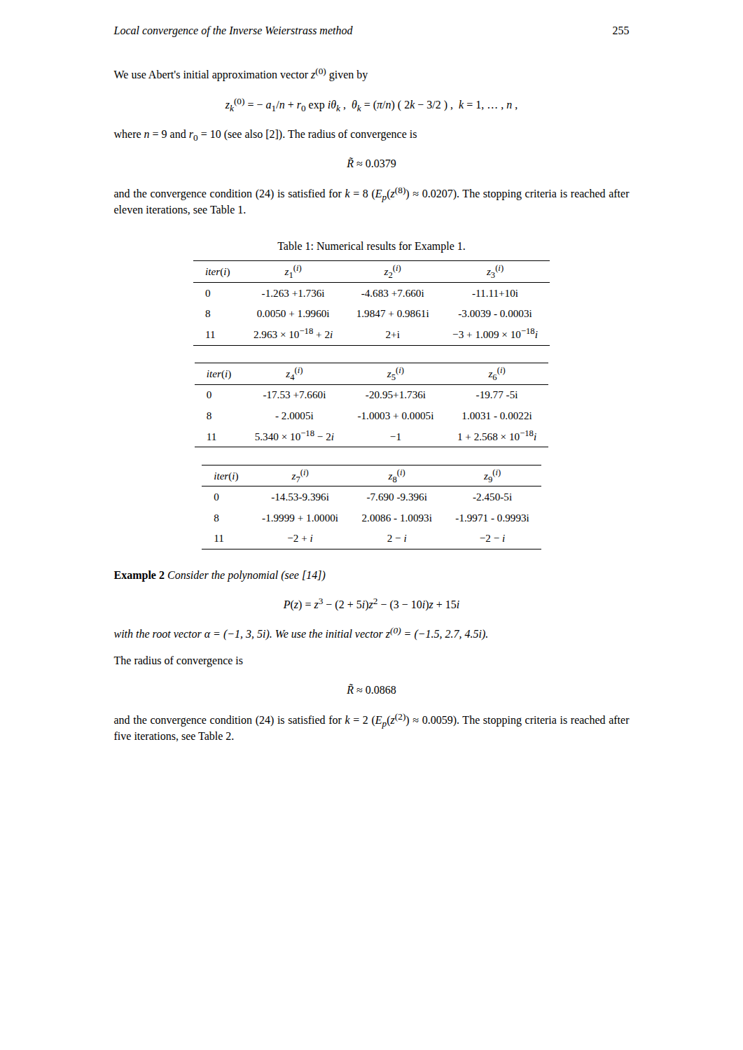Local convergence of the Inverse Weierstrass method 255
We use Abert's initial approximation vector z(0) given by
zk(0) = − a1/n + r0 exp iθk , θk = (π/n) ( 2k − 3/2 ) , k = 1, … , n ,
where n = 9 and r0 = 10 (see also [2]). The radius of convergence is
R̃ ≈ 0.0379
and the convergence condition (24) is satisfied for k = 8 (Ep(z(8)) ≈ 0.0207). The stopping criteria is reached after eleven iterations, see Table 1.
Table 1: Numerical results for Example 1.
| iter ( i ) | z 1 ( i ) | z 2 ( i ) | z 3 ( i ) |
| --- | --- | --- | --- |
| 0 | -1.263 +1.736i | -4.683 +7.660i | -11.11+10i |
| 8 | 0.0050 + 1.9960i | 1.9847 + 0.9861i | -3.0039 - 0.0003i |
| 11 | 2.963 × 10 −18 + 2 i | 2+i | −3 + 1.009 × 10 −18 i |
| iter ( i ) | z 4 ( i ) | z 5 ( i ) | z 6 ( i ) |
| --- | --- | --- | --- |
| 0 | -17.53 +7.660i | -20.95+1.736i | -19.77 -5i |
| 8 | - 2.0005i | -1.0003 + 0.0005i | 1.0031 - 0.0022i |
| 11 | 5.340 × 10 −18 − 2 i | −1 | 1 + 2.568 × 10 −18 i |
| iter ( i ) | z 7 ( i ) | z 8 ( i ) | z 9 ( i ) |
| --- | --- | --- | --- |
| 0 | -14.53-9.396i | -7.690 -9.396i | -2.450-5i |
| 8 | -1.9999 + 1.0000i | 2.0086 - 1.0093i | -1.9971 - 0.9993i |
| 11 | −2 + i | 2 − i | −2 − i |
Example 2 Consider the polynomial (see [14])
P(z) = z3 − (2 + 5i)z2 − (3 − 10i)z + 15i
with the root vector α = (−1, 3, 5i). We use the initial vector z(0) = (−1.5, 2.7, 4.5i).
The radius of convergence is
R̃ ≈ 0.0868
and the convergence condition (24) is satisfied for k = 2 (Ep(z(2)) ≈ 0.0059). The stopping criteria is reached after five iterations, see Table 2.